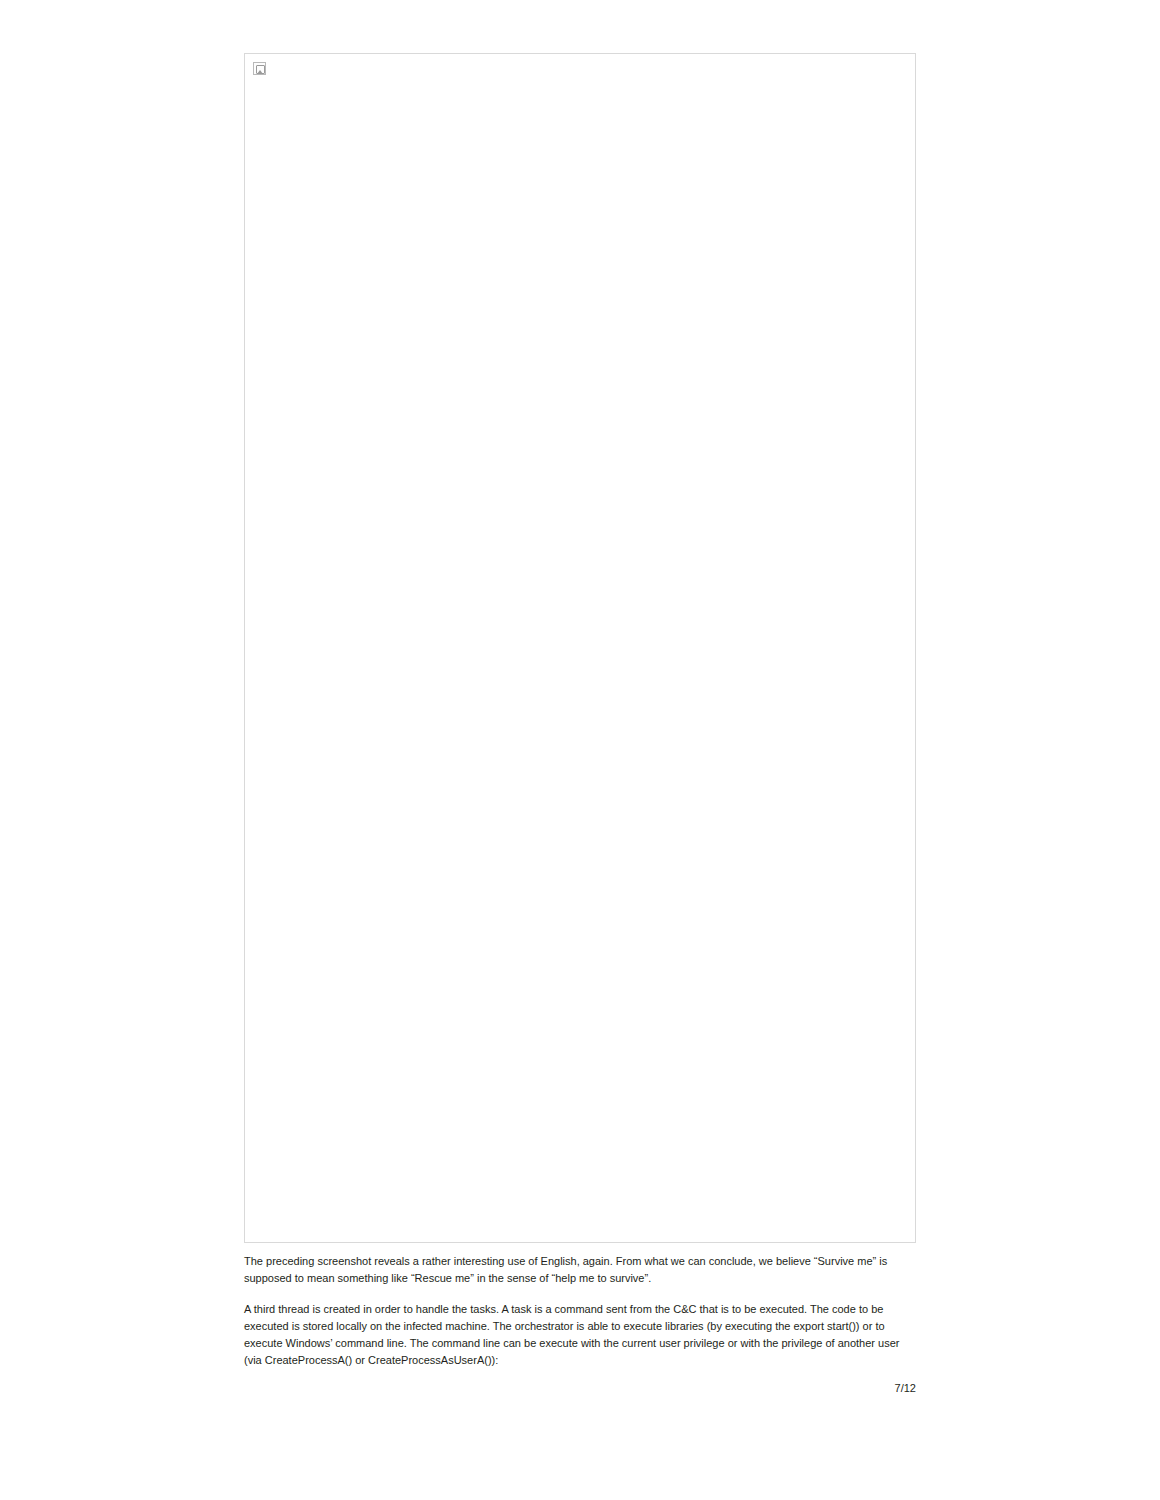The preceding screenshot reveals a rather interesting use of English, again. From what we can conclude, we believe “Survive me” is supposed to mean something like “Rescue me” in the sense of “help me to survive”.
A third thread is created in order to handle the tasks. A task is a command sent from the C&C that is to be executed. The code to be executed is stored locally on the infected machine. The orchestrator is able to execute libraries (by executing the export start()) or to execute Windows’ command line. The command line can be execute with the current user privilege or with the privilege of another user (via CreateProcessA() or CreateProcessAsUserA()):
7/12